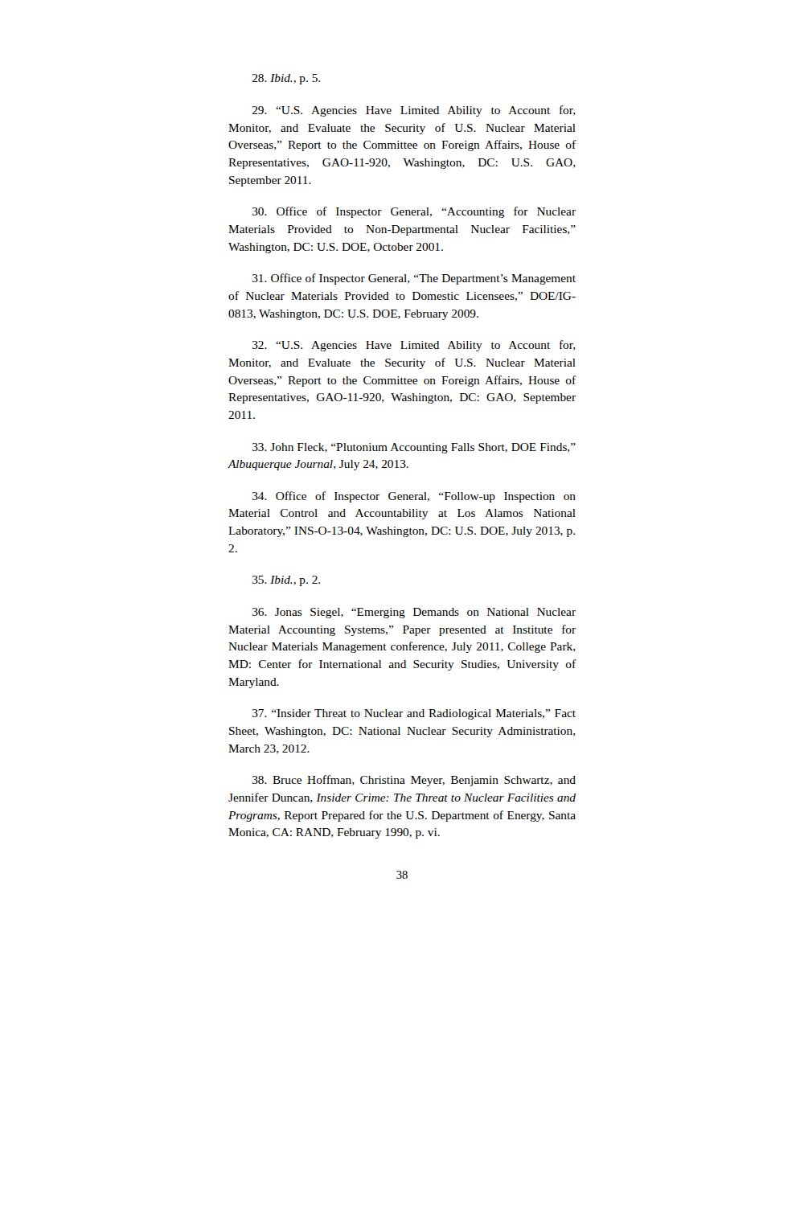28. Ibid., p. 5.
29. “U.S. Agencies Have Limited Ability to Account for, Monitor, and Evaluate the Security of U.S. Nuclear Material Overseas,” Report to the Committee on Foreign Affairs, House of Representatives, GAO-11-920, Washington, DC: U.S. GAO, September 2011.
30. Office of Inspector General, “Accounting for Nuclear Materials Provided to Non-Departmental Nuclear Facilities,” Washington, DC: U.S. DOE, October 2001.
31. Office of Inspector General, “The Department’s Management of Nuclear Materials Provided to Domestic Licensees,” DOE/IG-0813, Washington, DC: U.S. DOE, February 2009.
32. “U.S. Agencies Have Limited Ability to Account for, Monitor, and Evaluate the Security of U.S. Nuclear Material Overseas,” Report to the Committee on Foreign Affairs, House of Representatives, GAO-11-920, Washington, DC: GAO, September 2011.
33. John Fleck, “Plutonium Accounting Falls Short, DOE Finds,” Albuquerque Journal, July 24, 2013.
34. Office of Inspector General, “Follow-up Inspection on Material Control and Accountability at Los Alamos National Laboratory,” INS-O-13-04, Washington, DC: U.S. DOE, July 2013, p. 2.
35. Ibid., p. 2.
36. Jonas Siegel, “Emerging Demands on National Nuclear Material Accounting Systems,” Paper presented at Institute for Nuclear Materials Management conference, July 2011, College Park, MD: Center for International and Security Studies, University of Maryland.
37. “Insider Threat to Nuclear and Radiological Materials,” Fact Sheet, Washington, DC: National Nuclear Security Administration, March 23, 2012.
38. Bruce Hoffman, Christina Meyer, Benjamin Schwartz, and Jennifer Duncan, Insider Crime: The Threat to Nuclear Facilities and Programs, Report Prepared for the U.S. Department of Energy, Santa Monica, CA: RAND, February 1990, p. vi.
38